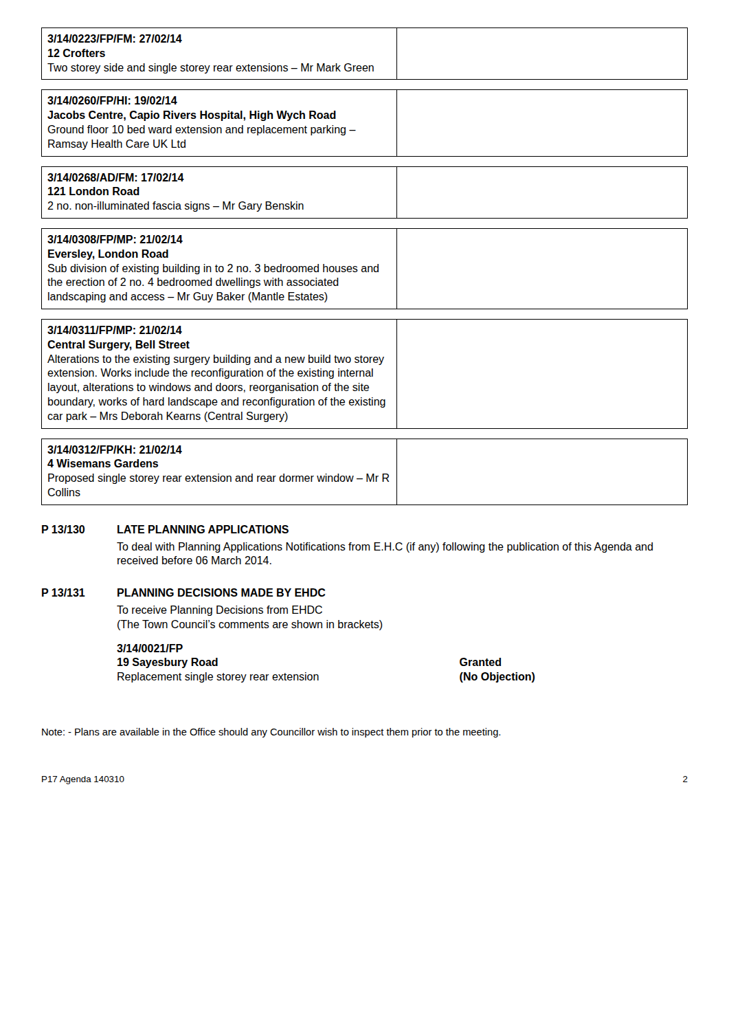| 3/14/0223/FP/FM: 27/02/14 12 Crofters Two storey side and single storey rear extensions – Mr Mark Green | |
| 3/14/0260/FP/HI: 19/02/14 Jacobs Centre, Capio Rivers Hospital, High Wych Road Ground floor 10 bed ward extension and replacement parking – Ramsay Health Care UK Ltd | |
| 3/14/0268/AD/FM: 17/02/14 121 London Road 2 no. non-illuminated fascia signs – Mr Gary Benskin | |
| 3/14/0308/FP/MP: 21/02/14 Eversley, London Road Sub division of existing building in to 2 no. 3 bedroomed houses and the erection of 2 no. 4 bedroomed dwellings with associated landscaping and access – Mr Guy Baker (Mantle Estates) | |
| 3/14/0311/FP/MP: 21/02/14 Central Surgery, Bell Street Alterations to the existing surgery building and a new build two storey extension. Works include the reconfiguration of the existing internal layout, alterations to windows and doors, reorganisation of the site boundary, works of hard landscape and reconfiguration of the existing car park – Mrs Deborah Kearns (Central Surgery) | |
| 3/14/0312/FP/KH: 21/02/14 4 Wisemans Gardens Proposed single storey rear extension and rear dormer window – Mr R Collins | |
P 13/130 LATE PLANNING APPLICATIONS
To deal with Planning Applications Notifications from E.H.C (if any) following the publication of this Agenda and received before 06 March 2014.
P 13/131 PLANNING DECISIONS MADE BY EHDC
To receive Planning Decisions from EHDC
(The Town Council’s comments are shown in brackets)
3/14/0021/FP
19 Sayesbury Road
Replacement single storey rear extension
Granted
(No Objection)
Note: - Plans are available in the Office should any Councillor wish to inspect them prior to the meeting.
P17 Agenda 140310 2